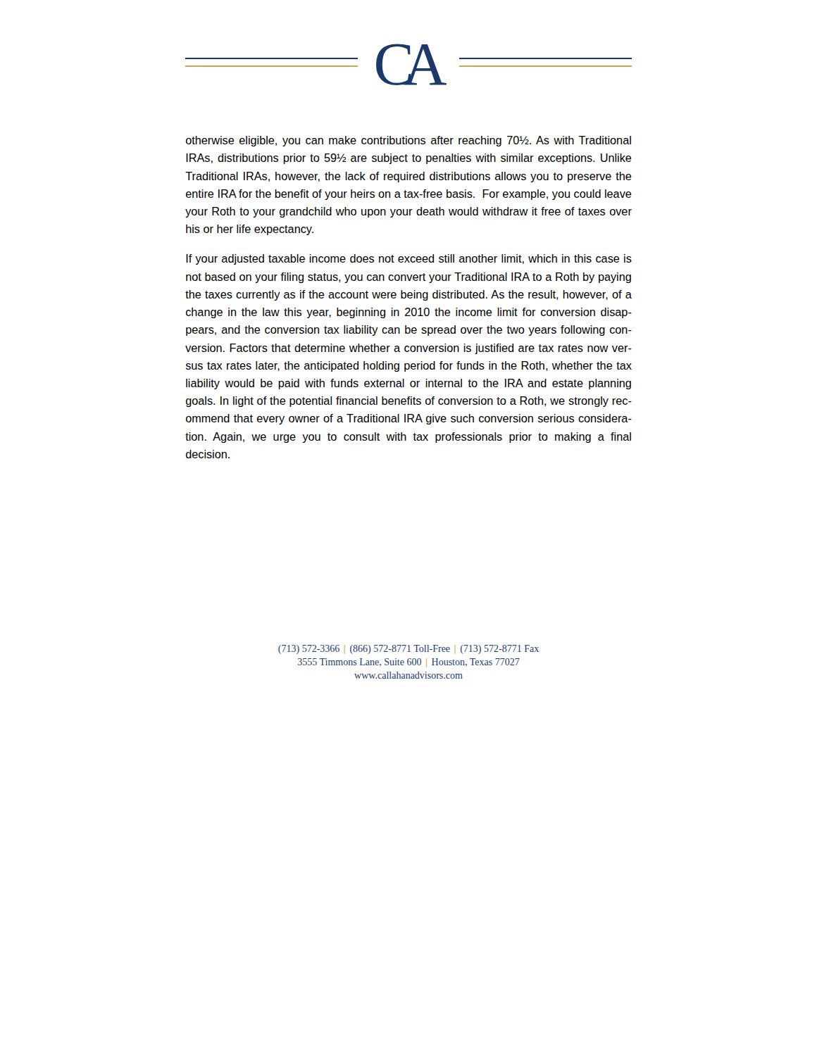CA
otherwise eligible, you can make contributions after reaching 70½. As with Traditional IRAs, distributions prior to 59½ are subject to penalties with similar exceptions. Unlike Traditional IRAs, however, the lack of required distributions allows you to preserve the entire IRA for the benefit of your heirs on a tax-free basis. For example, you could leave your Roth to your grandchild who upon your death would withdraw it free of taxes over his or her life expectancy.
If your adjusted taxable income does not exceed still another limit, which in this case is not based on your filing status, you can convert your Traditional IRA to a Roth by paying the taxes currently as if the account were being distributed. As the result, however, of a change in the law this year, beginning in 2010 the income limit for conversion disappears, and the conversion tax liability can be spread over the two years following conversion. Factors that determine whether a conversion is justified are tax rates now versus tax rates later, the anticipated holding period for funds in the Roth, whether the tax liability would be paid with funds external or internal to the IRA and estate planning goals. In light of the potential financial benefits of conversion to a Roth, we strongly recommend that every owner of a Traditional IRA give such conversion serious consideration. Again, we urge you to consult with tax professionals prior to making a final decision.
(713) 572-3366 | (866) 572-8771 Toll-Free | (713) 572-8771 Fax
3555 Timmons Lane, Suite 600 | Houston, Texas 77027
www.callahanadvisors.com